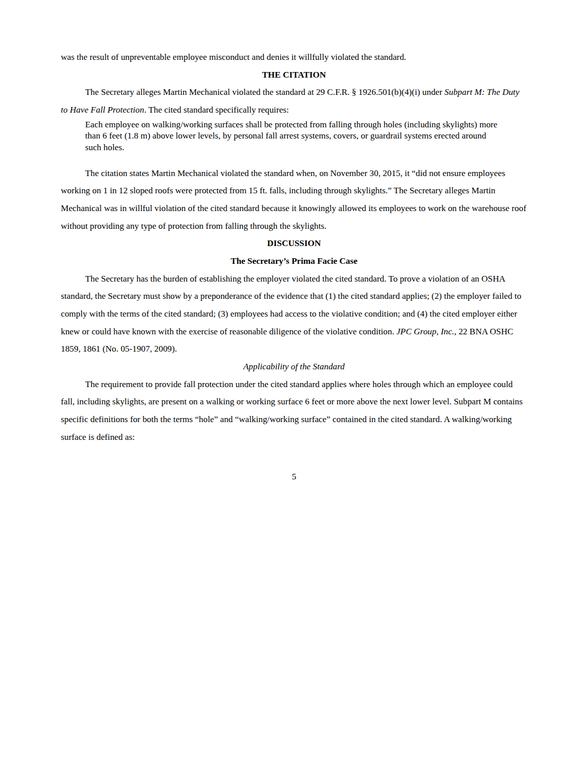was the result of unpreventable employee misconduct and denies it willfully violated the standard.
The Citation
The Secretary alleges Martin Mechanical violated the standard at 29 C.F.R. § 1926.501(b)(4)(i) under Subpart M: The Duty to Have Fall Protection. The cited standard specifically requires:
Each employee on walking/working surfaces shall be protected from falling through holes (including skylights) more than 6 feet (1.8 m) above lower levels, by personal fall arrest systems, covers, or guardrail systems erected around such holes.
The citation states Martin Mechanical violated the standard when, on November 30, 2015, it “did not ensure employees working on 1 in 12 sloped roofs were protected from 15 ft. falls, including through skylights.” The Secretary alleges Martin Mechanical was in willful violation of the cited standard because it knowingly allowed its employees to work on the warehouse roof without providing any type of protection from falling through the skylights.
Discussion
The Secretary’s Prima Facie Case
The Secretary has the burden of establishing the employer violated the cited standard. To prove a violation of an OSHA standard, the Secretary must show by a preponderance of the evidence that (1) the cited standard applies; (2) the employer failed to comply with the terms of the cited standard; (3) employees had access to the violative condition; and (4) the cited employer either knew or could have known with the exercise of reasonable diligence of the violative condition. JPC Group, Inc., 22 BNA OSHC 1859, 1861 (No. 05-1907, 2009).
Applicability of the Standard
The requirement to provide fall protection under the cited standard applies where holes through which an employee could fall, including skylights, are present on a walking or working surface 6 feet or more above the next lower level. Subpart M contains specific definitions for both the terms “hole” and “walking/working surface” contained in the cited standard. A walking/working surface is defined as:
5